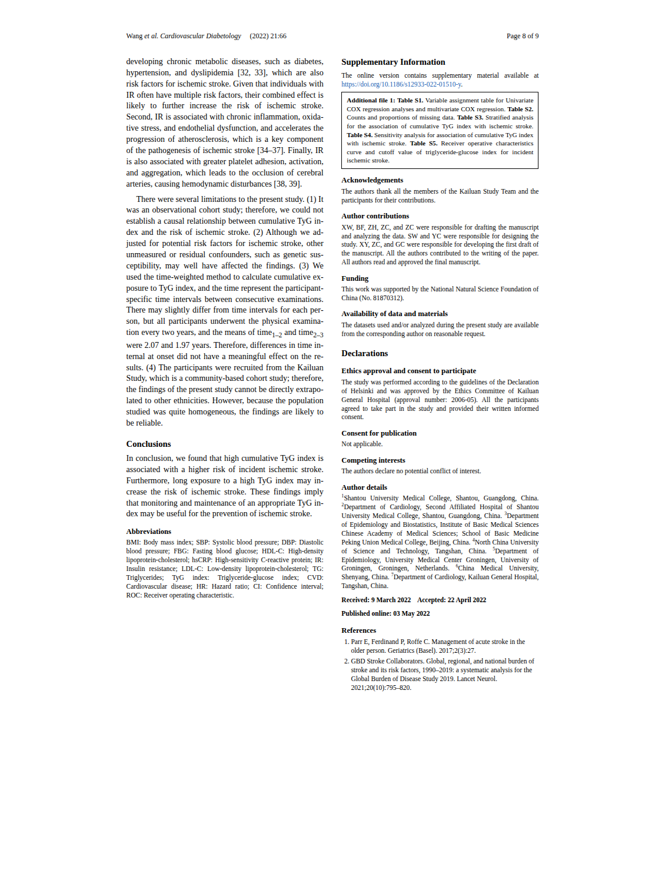Wang et al. Cardiovascular Diabetology (2022) 21:66
Page 8 of 9
developing chronic metabolic diseases, such as diabetes, hypertension, and dyslipidemia [32, 33], which are also risk factors for ischemic stroke. Given that individuals with IR often have multiple risk factors, their combined effect is likely to further increase the risk of ischemic stroke. Second, IR is associated with chronic inflammation, oxidative stress, and endothelial dysfunction, and accelerates the progression of atherosclerosis, which is a key component of the pathogenesis of ischemic stroke [34–37]. Finally, IR is also associated with greater platelet adhesion, activation, and aggregation, which leads to the occlusion of cerebral arteries, causing hemodynamic disturbances [38, 39].
There were several limitations to the present study. (1) It was an observational cohort study; therefore, we could not establish a causal relationship between cumulative TyG index and the risk of ischemic stroke. (2) Although we adjusted for potential risk factors for ischemic stroke, other unmeasured or residual confounders, such as genetic susceptibility, may well have affected the findings. (3) We used the time-weighted method to calculate cumulative exposure to TyG index, and the time represent the participant-specific time intervals between consecutive examinations. There may slightly differ from time intervals for each person, but all participants underwent the physical examination every two years, and the means of time1–2 and time2–3 were 2.07 and 1.97 years. Therefore, differences in time internal at onset did not have a meaningful effect on the results. (4) The participants were recruited from the Kailuan Study, which is a community-based cohort study; therefore, the findings of the present study cannot be directly extrapolated to other ethnicities. However, because the population studied was quite homogeneous, the findings are likely to be reliable.
Conclusions
In conclusion, we found that high cumulative TyG index is associated with a higher risk of incident ischemic stroke. Furthermore, long exposure to a high TyG index may increase the risk of ischemic stroke. These findings imply that monitoring and maintenance of an appropriate TyG index may be useful for the prevention of ischemic stroke.
Abbreviations
BMI: Body mass index; SBP: Systolic blood pressure; DBP: Diastolic blood pressure; FBG: Fasting blood glucose; HDL-C: High-density lipoprotein-cholesterol; hsCRP: High-sensitivity C-reactive protein; IR: Insulin resistance; LDL-C: Low-density lipoprotein-cholesterol; TG: Triglycerides; TyG index: Triglyceride-glucose index; CVD: Cardiovascular disease; HR: Hazard ratio; CI: Confidence interval; ROC: Receiver operating characteristic.
Supplementary Information
The online version contains supplementary material available at https://doi.org/10.1186/s12933-022-01510-y.
Additional file 1: Table S1. Variable assignment table for Univariate COX regression analyses and multivariate COX regression. Table S2. Counts and proportions of missing data. Table S3. Stratified analysis for the association of cumulative TyG index with ischemic stroke. Table S4. Sensitivity analysis for association of cumulative TyG index with ischemic stroke. Table S5. Receiver operative characteristics curve and cutoff value of triglyceride-glucose index for incident ischemic stroke.
Acknowledgements
The authors thank all the members of the Kailuan Study Team and the participants for their contributions.
Author contributions
XW, BF, ZH, ZC, and ZC were responsible for drafting the manuscript and analyzing the data. SW and YC were responsible for designing the study. XY, ZC, and GC were responsible for developing the first draft of the manuscript. All the authors contributed to the writing of the paper. All authors read and approved the final manuscript.
Funding
This work was supported by the National Natural Science Foundation of China (No. 81870312).
Availability of data and materials
The datasets used and/or analyzed during the present study are available from the corresponding author on reasonable request.
Declarations
Ethics approval and consent to participate
The study was performed according to the guidelines of the Declaration of Helsinki and was approved by the Ethics Committee of Kailuan General Hospital (approval number: 2006-05). All the participants agreed to take part in the study and provided their written informed consent.
Consent for publication
Not applicable.
Competing interests
The authors declare no potential conflict of interest.
Author details
1Shantou University Medical College, Shantou, Guangdong, China. 2Department of Cardiology, Second Affiliated Hospital of Shantou University Medical College, Shantou, Guangdong, China. 3Department of Epidemiology and Biostatistics, Institute of Basic Medical Sciences Chinese Academy of Medical Sciences; School of Basic Medicine Peking Union Medical College, Beijing, China. 4North China University of Science and Technology, Tangshan, China. 5Department of Epidemiology, University Medical Center Groningen, University of Groningen, Groningen, Netherlands. 6China Medical University, Shenyang, China. 7Department of Cardiology, Kailuan General Hospital, Tangshan, China.
Received: 9 March 2022 Accepted: 22 April 2022
Published online: 03 May 2022
References
Parr E, Ferdinand P, Roffe C. Management of acute stroke in the older person. Geriatrics (Basel). 2017;2(3):27.
GBD Stroke Collaborators. Global, regional, and national burden of stroke and its risk factors, 1990–2019: a systematic analysis for the Global Burden of Disease Study 2019. Lancet Neurol. 2021;20(10):795–820.